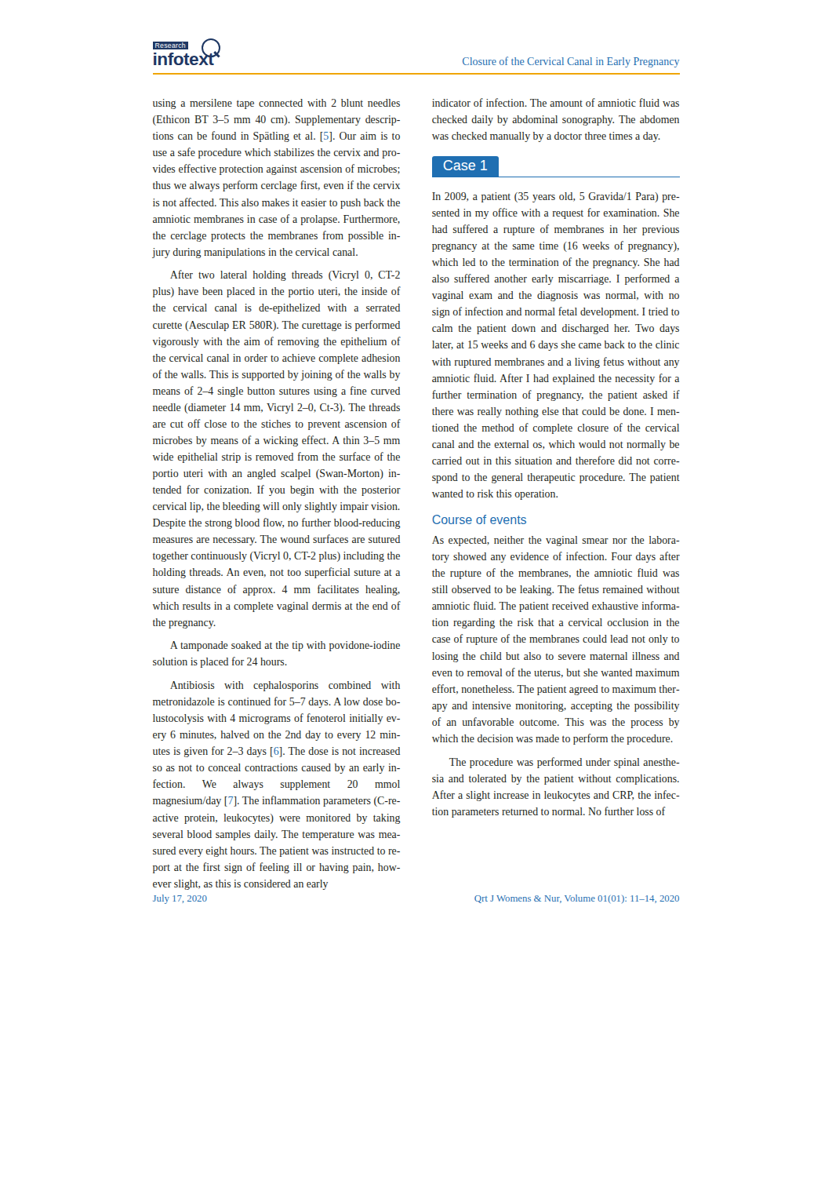Research infotext
Closure of the Cervical Canal in Early Pregnancy
using a mersilene tape connected with 2 blunt needles (Ethicon BT 3–5 mm 40 cm). Supplementary descriptions can be found in Spätling et al. [5]. Our aim is to use a safe procedure which stabilizes the cervix and provides effective protection against ascension of microbes; thus we always perform cerclage first, even if the cervix is not affected. This also makes it easier to push back the amniotic membranes in case of a prolapse. Furthermore, the cerclage protects the membranes from possible injury during manipulations in the cervical canal.
After two lateral holding threads (Vicryl 0, CT-2 plus) have been placed in the portio uteri, the inside of the cervical canal is de-epithelized with a serrated curette (Aesculap ER 580R). The curettage is performed vigorously with the aim of removing the epithelium of the cervical canal in order to achieve complete adhesion of the walls. This is supported by joining of the walls by means of 2–4 single button sutures using a fine curved needle (diameter 14 mm, Vicryl 2–0, Ct-3). The threads are cut off close to the stiches to prevent ascension of microbes by means of a wicking effect. A thin 3–5 mm wide epithelial strip is removed from the surface of the portio uteri with an angled scalpel (Swan-Morton) intended for conization. If you begin with the posterior cervical lip, the bleeding will only slightly impair vision. Despite the strong blood flow, no further blood-reducing measures are necessary. The wound surfaces are sutured together continuously (Vicryl 0, CT-2 plus) including the holding threads. An even, not too superficial suture at a suture distance of approx. 4 mm facilitates healing, which results in a complete vaginal dermis at the end of the pregnancy.
A tamponade soaked at the tip with povidone-iodine solution is placed for 24 hours.
Antibiosis with cephalosporins combined with metronidazole is continued for 5–7 days. A low dose bolustocolysis with 4 micrograms of fenoterol initially every 6 minutes, halved on the 2nd day to every 12 minutes is given for 2–3 days [6]. The dose is not increased so as not to conceal contractions caused by an early infection. We always supplement 20 mmol magnesium/day [7]. The inflammation parameters (C-reactive protein, leukocytes) were monitored by taking several blood samples daily. The temperature was measured every eight hours. The patient was instructed to report at the first sign of feeling ill or having pain, however slight, as this is considered an early
indicator of infection. The amount of amniotic fluid was checked daily by abdominal sonography. The abdomen was checked manually by a doctor three times a day.
Case 1
In 2009, a patient (35 years old, 5 Gravida/1 Para) presented in my office with a request for examination. She had suffered a rupture of membranes in her previous pregnancy at the same time (16 weeks of pregnancy), which led to the termination of the pregnancy. She had also suffered another early miscarriage. I performed a vaginal exam and the diagnosis was normal, with no sign of infection and normal fetal development. I tried to calm the patient down and discharged her. Two days later, at 15 weeks and 6 days she came back to the clinic with ruptured membranes and a living fetus without any amniotic fluid. After I had explained the necessity for a further termination of pregnancy, the patient asked if there was really nothing else that could be done. I mentioned the method of complete closure of the cervical canal and the external os, which would not normally be carried out in this situation and therefore did not correspond to the general therapeutic procedure. The patient wanted to risk this operation.
Course of events
As expected, neither the vaginal smear nor the laboratory showed any evidence of infection. Four days after the rupture of the membranes, the amniotic fluid was still observed to be leaking. The fetus remained without amniotic fluid. The patient received exhaustive information regarding the risk that a cervical occlusion in the case of rupture of the membranes could lead not only to losing the child but also to severe maternal illness and even to removal of the uterus, but she wanted maximum effort, nonetheless. The patient agreed to maximum therapy and intensive monitoring, accepting the possibility of an unfavorable outcome. This was the process by which the decision was made to perform the procedure.
The procedure was performed under spinal anesthesia and tolerated by the patient without complications. After a slight increase in leukocytes and CRP, the infection parameters returned to normal. No further loss of
July 17, 2020
Qrt J Womens & Nur, Volume 01(01): 11–14, 2020